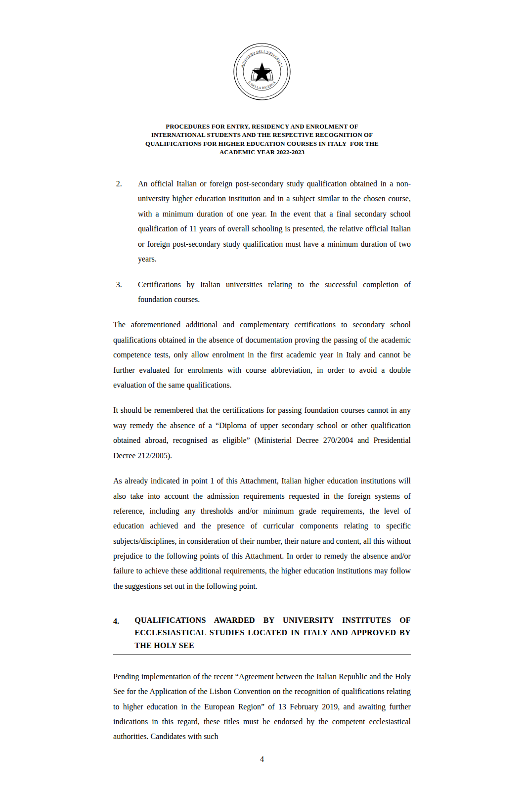MINISTERO DELL'UNIVERSITÀ E DELLA RICERCA
Procedures for entry, residency and enrolment of
international students and the respective recognition of
qualifications for higher education courses in Italy for the
academic year 2022-2023
2. An official Italian or foreign post-secondary study qualification obtained in a non-university higher education institution and in a subject similar to the chosen course, with a minimum duration of one year. In the event that a final secondary school qualification of 11 years of overall schooling is presented, the relative official Italian or foreign post-secondary study qualification must have a minimum duration of two years.
3. Certifications by Italian universities relating to the successful completion of foundation courses.
The aforementioned additional and complementary certifications to secondary school qualifications obtained in the absence of documentation proving the passing of the academic competence tests, only allow enrolment in the first academic year in Italy and cannot be further evaluated for enrolments with course abbreviation, in order to avoid a double evaluation of the same qualifications.
It should be remembered that the certifications for passing foundation courses cannot in any way remedy the absence of a “Diploma of upper secondary school or other qualification obtained abroad, recognised as eligible” (Ministerial Decree 270/2004 and Presidential Decree 212/2005).
As already indicated in point 1 of this Attachment, Italian higher education institutions will also take into account the admission requirements requested in the foreign systems of reference, including any thresholds and/or minimum grade requirements, the level of education achieved and the presence of curricular components relating to specific subjects/disciplines, in consideration of their number, their nature and content, all this without prejudice to the following points of this Attachment. In order to remedy the absence and/or failure to achieve these additional requirements, the higher education institutions may follow the suggestions set out in the following point.
4.
Qualifications awarded by university institutes of ecclesiastical studies located in Italy and approved by the Holy See
Pending implementation of the recent “Agreement between the Italian Republic and the Holy See for the Application of the Lisbon Convention on the recognition of qualifications relating to higher education in the European Region” of 13 February 2019, and awaiting further indications in this regard, these titles must be endorsed by the competent ecclesiastical authorities. Candidates with such
4